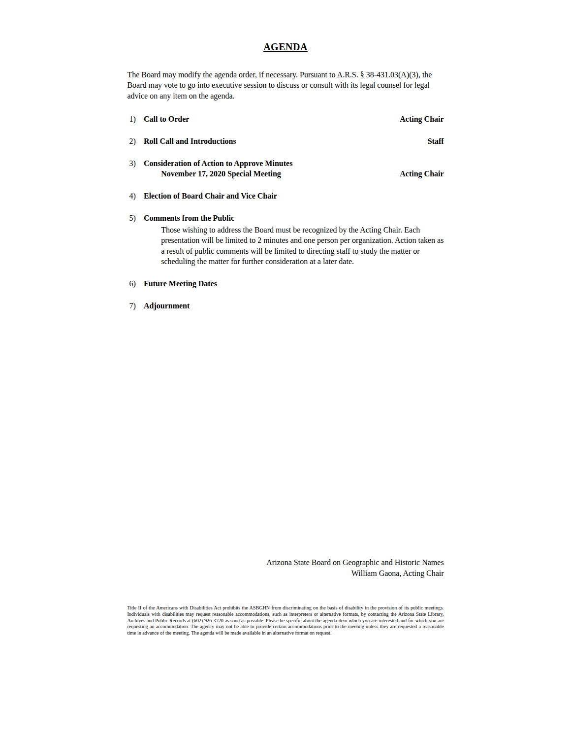AGENDA
The Board may modify the agenda order, if necessary. Pursuant to A.R.S. § 38-431.03(A)(3), the Board may vote to go into executive session to discuss or consult with its legal counsel for legal advice on any item on the agenda.
Call to Order Acting Chair
Roll Call and Introductions Staff
Consideration of Action to Approve Minutes
November 17, 2020 Special Meeting Acting Chair
Election of Board Chair and Vice Chair
Comments from the Public
Those wishing to address the Board must be recognized by the Acting Chair. Each presentation will be limited to 2 minutes and one person per organization. Action taken as a result of public comments will be limited to directing staff to study the matter or scheduling the matter for further consideration at a later date.
Future Meeting Dates
Adjournment
Arizona State Board on Geographic and Historic Names
William Gaona, Acting Chair
Title II of the Americans with Disabilities Act prohibits the ASBGHN from discriminating on the basis of disability in the provision of its public meetings. Individuals with disabilities may request reasonable accommodations, such as interpreters or alternative formats, by contacting the Arizona State Library, Archives and Public Records at (602) 926-3720 as soon as possible. Please be specific about the agenda item which you are interested and for which you are requesting an accommodation. The agency may not be able to provide certain accommodations prior to the meeting unless they are requested a reasonable time in advance of the meeting. The agenda will be made available in an alternative format on request.